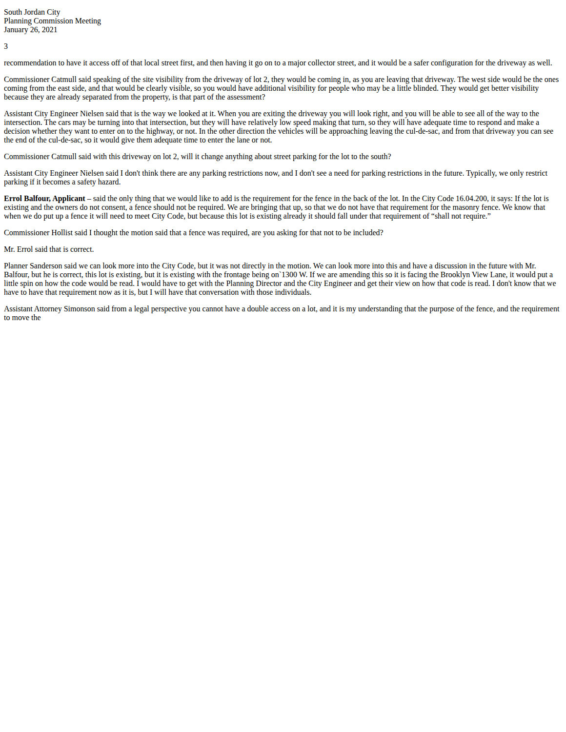South Jordan City
Planning Commission Meeting
January 26, 2021
3
recommendation to have it access off of that local street first, and then having it go on to a major collector street, and it would be a safer configuration for the driveway as well.
Commissioner Catmull said speaking of the site visibility from the driveway of lot 2, they would be coming in, as you are leaving that driveway. The west side would be the ones coming from the east side, and that would be clearly visible, so you would have additional visibility for people who may be a little blinded. They would get better visibility because they are already separated from the property, is that part of the assessment?
Assistant City Engineer Nielsen said that is the way we looked at it. When you are exiting the driveway you will look right, and you will be able to see all of the way to the intersection. The cars may be turning into that intersection, but they will have relatively low speed making that turn, so they will have adequate time to respond and make a decision whether they want to enter on to the highway, or not. In the other direction the vehicles will be approaching leaving the cul-de-sac, and from that driveway you can see the end of the cul-de-sac, so it would give them adequate time to enter the lane or not.
Commissioner Catmull said with this driveway on lot 2, will it change anything about street parking for the lot to the south?
Assistant City Engineer Nielsen said I don't think there are any parking restrictions now, and I don't see a need for parking restrictions in the future. Typically, we only restrict parking if it becomes a safety hazard.
Errol Balfour, Applicant – said the only thing that we would like to add is the requirement for the fence in the back of the lot. In the City Code 16.04.200, it says: If the lot is existing and the owners do not consent, a fence should not be required. We are bringing that up, so that we do not have that requirement for the masonry fence. We know that when we do put up a fence it will need to meet City Code, but because this lot is existing already it should fall under that requirement of “shall not require.”
Commissioner Hollist said I thought the motion said that a fence was required, are you asking for that not to be included?
Mr. Errol said that is correct.
Planner Sanderson said we can look more into the City Code, but it was not directly in the motion. We can look more into this and have a discussion in the future with Mr. Balfour, but he is correct, this lot is existing, but it is existing with the frontage being on`1300 W. If we are amending this so it is facing the Brooklyn View Lane, it would put a little spin on how the code would be read. I would have to get with the Planning Director and the City Engineer and get their view on how that code is read. I don't know that we have to have that requirement now as it is, but I will have that conversation with those individuals.
Assistant Attorney Simonson said from a legal perspective you cannot have a double access on a lot, and it is my understanding that the purpose of the fence, and the requirement to move the